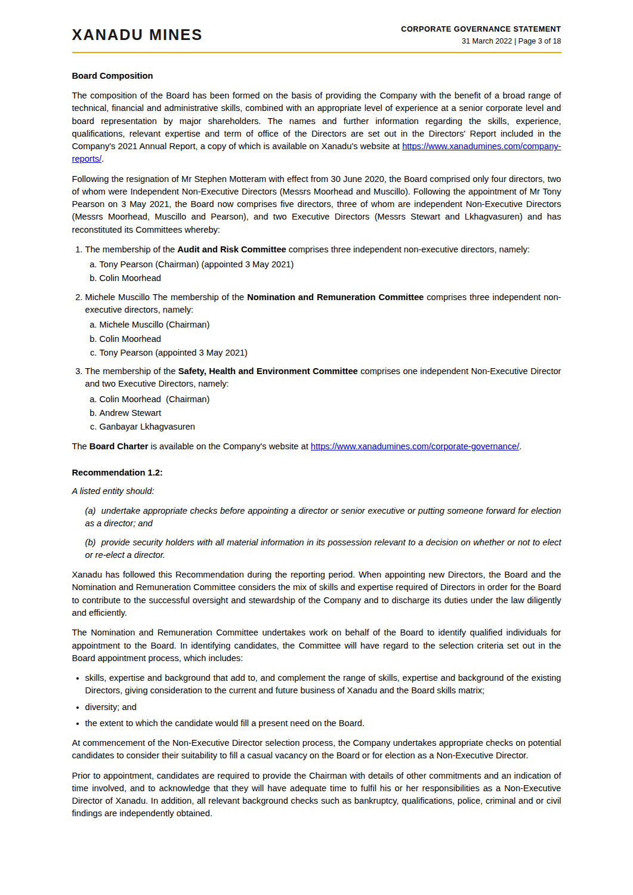XANADU MINES
CORPORATE GOVERNANCE STATEMENT
31 March 2022 | Page 3 of 18
Board Composition
The composition of the Board has been formed on the basis of providing the Company with the benefit of a broad range of technical, financial and administrative skills, combined with an appropriate level of experience at a senior corporate level and board representation by major shareholders. The names and further information regarding the skills, experience, qualifications, relevant expertise and term of office of the Directors are set out in the Directors' Report included in the Company's 2021 Annual Report, a copy of which is available on Xanadu's website at https://www.xanadumines.com/company-reports/.
Following the resignation of Mr Stephen Motteram with effect from 30 June 2020, the Board comprised only four directors, two of whom were Independent Non-Executive Directors (Messrs Moorhead and Muscillo). Following the appointment of Mr Tony Pearson on 3 May 2021, the Board now comprises five directors, three of whom are independent Non-Executive Directors (Messrs Moorhead, Muscillo and Pearson), and two Executive Directors (Messrs Stewart and Lkhagvasuren) and has reconstituted its Committees whereby:
The membership of the Audit and Risk Committee comprises three independent non-executive directors, namely:
Tony Pearson (Chairman) (appointed 3 May 2021)
Colin Moorhead
Michele Muscillo The membership of the Nomination and Remuneration Committee comprises three independent non-executive directors, namely:
Michele Muscillo (Chairman)
Colin Moorhead
Tony Pearson (appointed 3 May 2021)
The membership of the Safety, Health and Environment Committee comprises one independent Non-Executive Director and two Executive Directors, namely:
Colin Moorhead (Chairman)
Andrew Stewart
Ganbayar Lkhagvasuren
The Board Charter is available on the Company's website at https://www.xanadumines.com/corporate-governance/.
Recommendation 1.2:
A listed entity should:
(a) undertake appropriate checks before appointing a director or senior executive or putting someone forward for election as a director; and
(b) provide security holders with all material information in its possession relevant to a decision on whether or not to elect or re-elect a director.
Xanadu has followed this Recommendation during the reporting period. When appointing new Directors, the Board and the Nomination and Remuneration Committee considers the mix of skills and expertise required of Directors in order for the Board to contribute to the successful oversight and stewardship of the Company and to discharge its duties under the law diligently and efficiently.
The Nomination and Remuneration Committee undertakes work on behalf of the Board to identify qualified individuals for appointment to the Board. In identifying candidates, the Committee will have regard to the selection criteria set out in the Board appointment process, which includes:
skills, expertise and background that add to, and complement the range of skills, expertise and background of the existing Directors, giving consideration to the current and future business of Xanadu and the Board skills matrix;
diversity; and
the extent to which the candidate would fill a present need on the Board.
At commencement of the Non-Executive Director selection process, the Company undertakes appropriate checks on potential candidates to consider their suitability to fill a casual vacancy on the Board or for election as a Non-Executive Director.
Prior to appointment, candidates are required to provide the Chairman with details of other commitments and an indication of time involved, and to acknowledge that they will have adequate time to fulfil his or her responsibilities as a Non-Executive Director of Xanadu. In addition, all relevant background checks such as bankruptcy, qualifications, police, criminal and or civil findings are independently obtained.